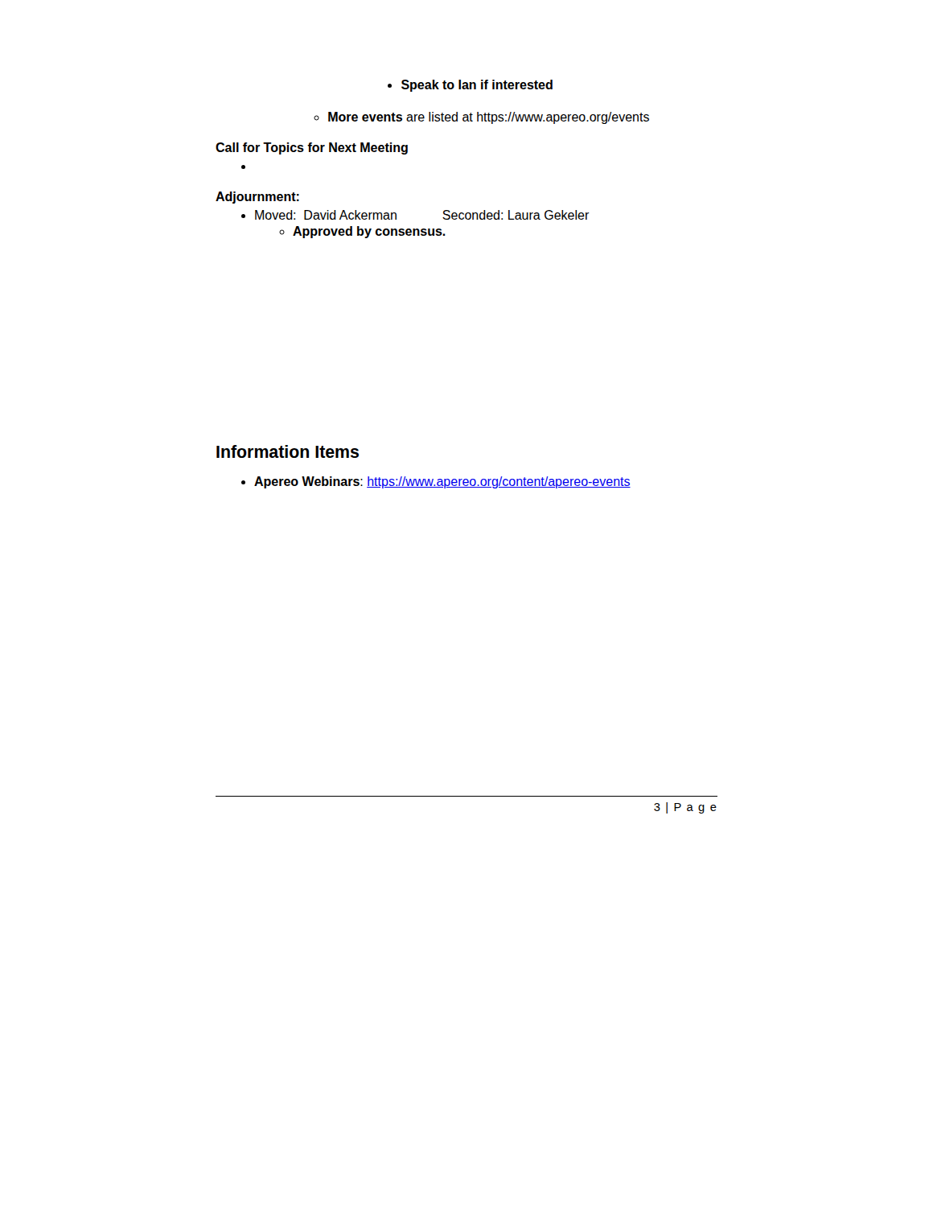Speak to Ian if interested
More events are listed at https://www.apereo.org/events
Call for Topics for Next Meeting
Adjournment:
Moved: David AckermanSeconded: Laura Gekeler
Approved by consensus.
Information Items
Apereo Webinars: https://www.apereo.org/content/apereo-events
3 | P a g e